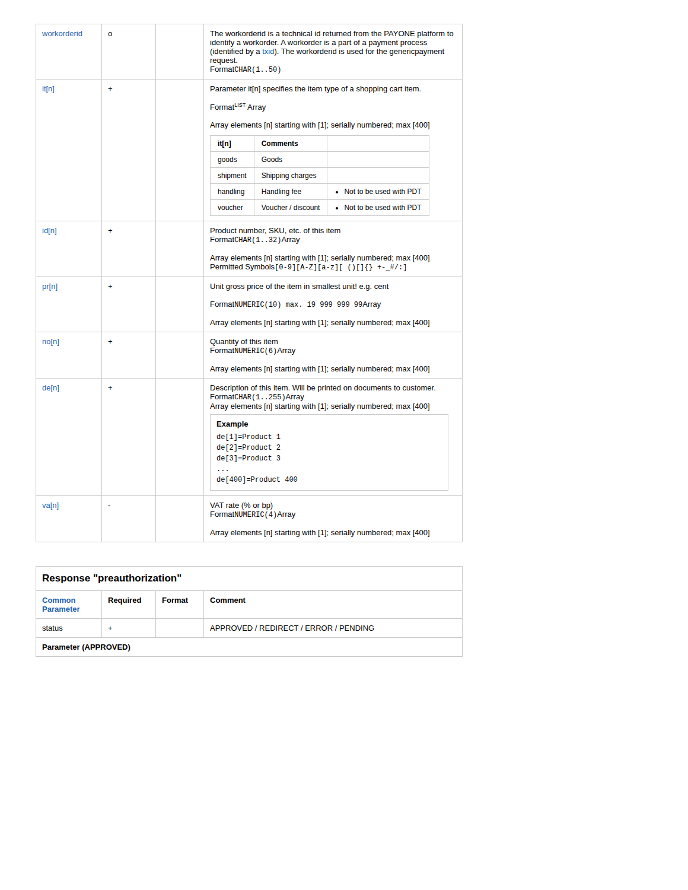| workorderid | o | | The workorderid is a technical id returned from the PAYONE platform to identify a workorder. A workorder is a part of a payment process (identified by a txid ). The workorderid is used for the genericpayment request. Format CHAR(1..50) |
| it[n] | + | | Parameter it[n] specifies the item type of a shopping cart item. Format LIST Array Array elements [n] starting with [1]; serially numbered; max [400] / it[n] / Comments / / / --- / --- / --- / / goods / Goods / / / shipment / Shipping charges / / / handling / Handling fee / Not to be used with PDT / / voucher / Voucher / discount / Not to be used with PDT / |
| id[n] | + | | Product number, SKU, etc. of this item Format CHAR(1..32) Array Array elements [n] starting with [1]; serially numbered; max [400] Permitted Symbols [0-9][A-Z][a-z][ ()[]{} +-_#/:] |
| pr[n] | + | | Unit gross price of the item in smallest unit! e.g. cent Format NUMERIC(10) max. 19 999 999 99 Array Array elements [n] starting with [1]; serially numbered; max [400] |
| no[n] | + | | Quantity of this item Format NUMERIC(6) Array Array elements [n] starting with [1]; serially numbered; max [400] |
| de[n] | + | | Description of this item. Will be printed on documents to customer. Format CHAR(1..255) Array Array elements [n] starting with [1]; serially numbered; max [400] Example de[1]=Product 1 de[2]=Product 2 de[3]=Product 3 ... de[400]=Product 400 |
| va[n] | - | | VAT rate (% or bp) Format NUMERIC(4) Array Array elements [n] starting with [1]; serially numbered; max [400] |
| Response "preauthorization" |
| Common Parameter | Required | Format | Comment |
| status | + | | APPROVED / REDIRECT / ERROR / PENDING |
| Parameter (APPROVED) |